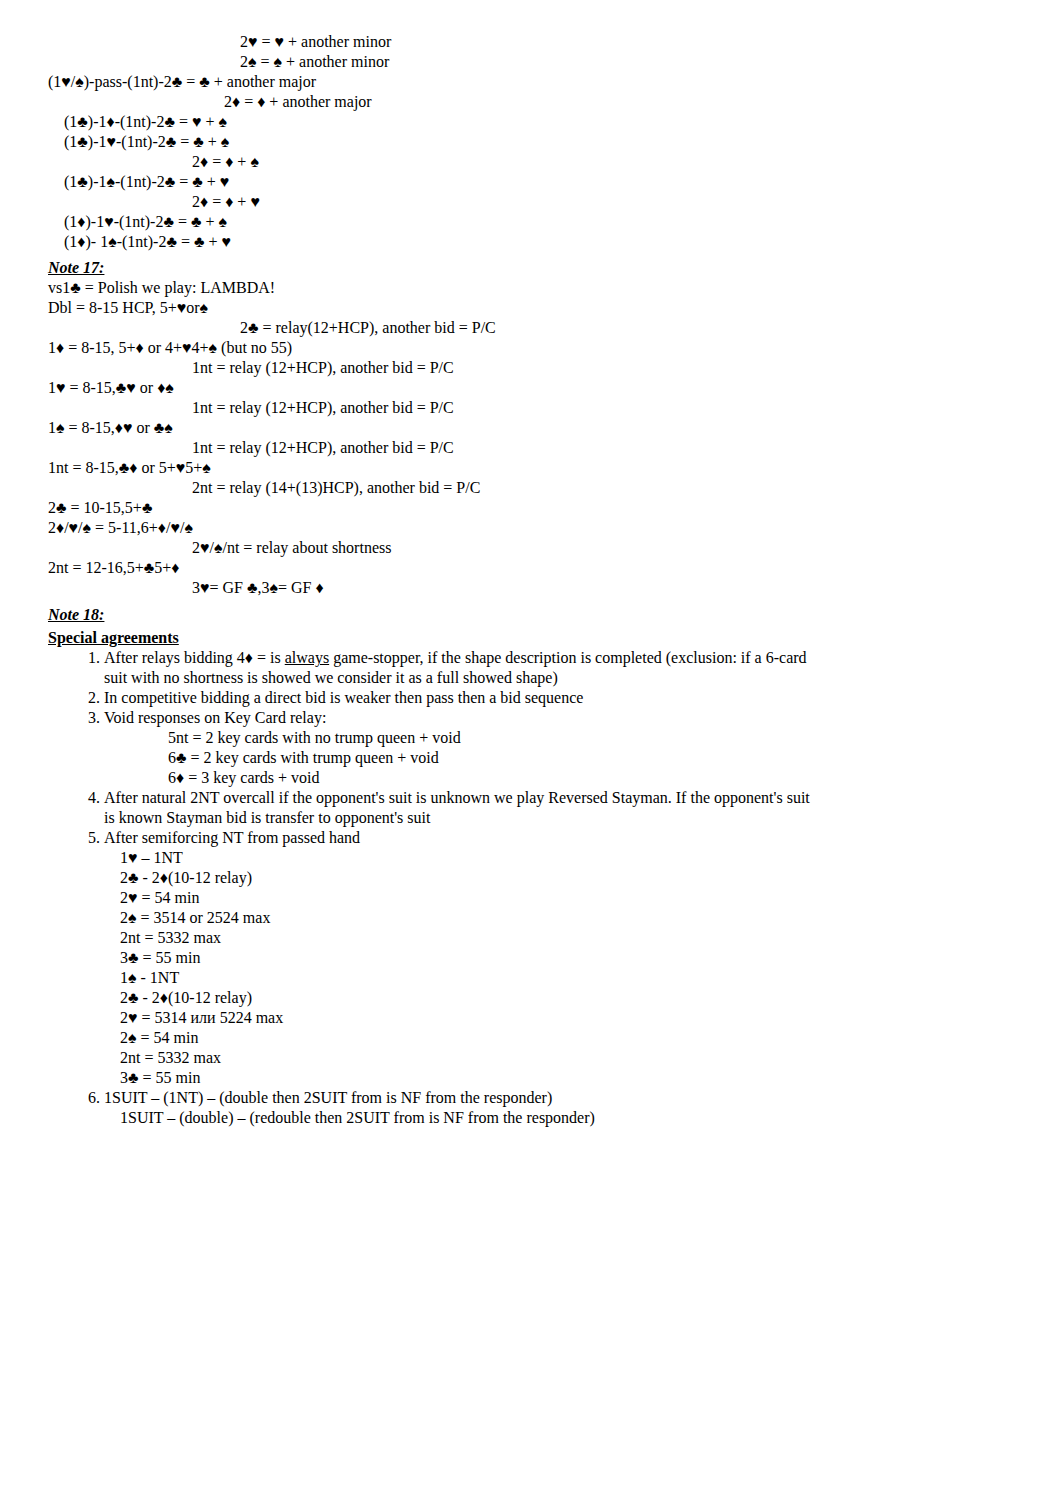2♥ = ♥ + another minor
2♠ = ♠ + another minor
(1♥/♠)-pass-(1nt)-2♣ = ♣ + another major
2♦ = ♦ + another major
(1♣)-1♦-(1nt)-2♣ = ♥ + ♠
(1♣)-1♥-(1nt)-2♣ = ♣ + ♠
2♦ = ♦ + ♠
(1♣)-1♠-(1nt)-2♣ = ♣ + ♥
2♦ = ♦ + ♥
(1♦)-1♥-(1nt)-2♣ = ♣ + ♠
(1♦)- 1♠-(1nt)-2♣ = ♣ + ♥
Note 17:
vs1♣ = Polish we play: LAMBDA!
Dbl = 8-15 HCP, 5+♥or♠
2♣ = relay(12+HCP), another bid = P/C
1♦ = 8-15, 5+♦ or 4+♥4+♠ (but no 55)
1nt = relay (12+HCP), another bid = P/C
1♥ = 8-15,♣♥ or ♦♠
1nt = relay (12+HCP), another bid = P/C
1♠ = 8-15,♦♥ or ♣♠
1nt = relay (12+HCP), another bid = P/C
1nt = 8-15,♣♦ or 5+♥5+♠
2nt = relay (14+(13)HCP), another bid = P/C
2♣ = 10-15,5+♣
2♦/♥/♠ = 5-11,6+♦/♥/♠
2♥/♠/nt = relay about shortness
2nt = 12-16,5+♣5+♦
3♥= GF ♣,3♠= GF ♦
Note 18:
Special agreements
After relays bidding 4♦ = is always game-stopper, if the shape description is completed (exclusion: if a 6-card suit with no shortness is showed we consider it as a full showed shape)
In competitive bidding a direct bid is weaker then pass then a bid sequence
Void responses on Key Card relay:
5nt = 2 key cards with no trump queen + void
6♣ = 2 key cards with trump queen + void
6♦ = 3 key cards + void
After natural 2NT overcall if the opponent's suit is unknown we play Reversed Stayman. If the opponent's suit is known Stayman bid is transfer to opponent's suit
After semiforcing NT from passed hand
1♥ – 1NT
2♣ - 2♦(10-12 relay)
2♥ = 54 min
2♠ = 3514 or 2524 max
2nt = 5332 max
3♣ = 55 min
1♠ - 1NT
2♣ - 2♦(10-12 relay)
2♥ = 5314 или 5224 max
2♠ = 54 min
2nt = 5332 max
3♣ = 55 min
1SUIT – (1NT) – (double then 2SUIT from is NF from the responder)
1SUIT – (double) – (redouble then 2SUIT from is NF from the responder)